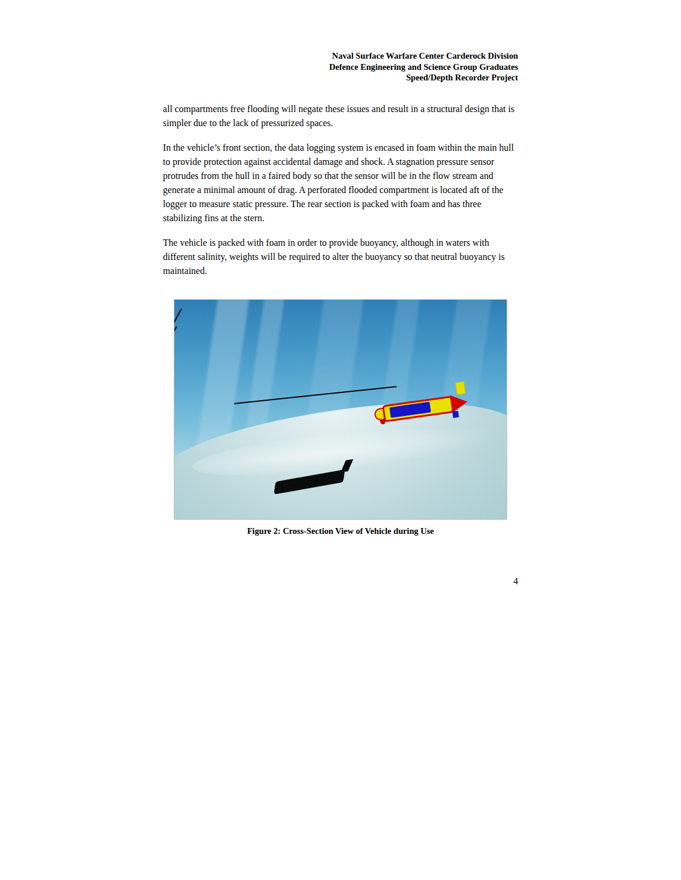Naval Surface Warfare Center Carderock Division
Defence Engineering and Science Group Graduates
Speed/Depth Recorder Project
all compartments free flooding will negate these issues and result in a structural design that is simpler due to the lack of pressurized spaces.
In the vehicle’s front section, the data logging system is encased in foam within the main hull to provide protection against accidental damage and shock. A stagnation pressure sensor protrudes from the hull in a faired body so that the sensor will be in the flow stream and generate a minimal amount of drag. A perforated flooded compartment is located aft of the logger to measure static pressure. The rear section is packed with foam and has three stabilizing fins at the stern.
The vehicle is packed with foam in order to provide buoyancy, although in waters with different salinity, weights will be required to alter the buoyancy so that neutral buoyancy is maintained.
Figure 2: Cross-Section View of Vehicle during Use
4